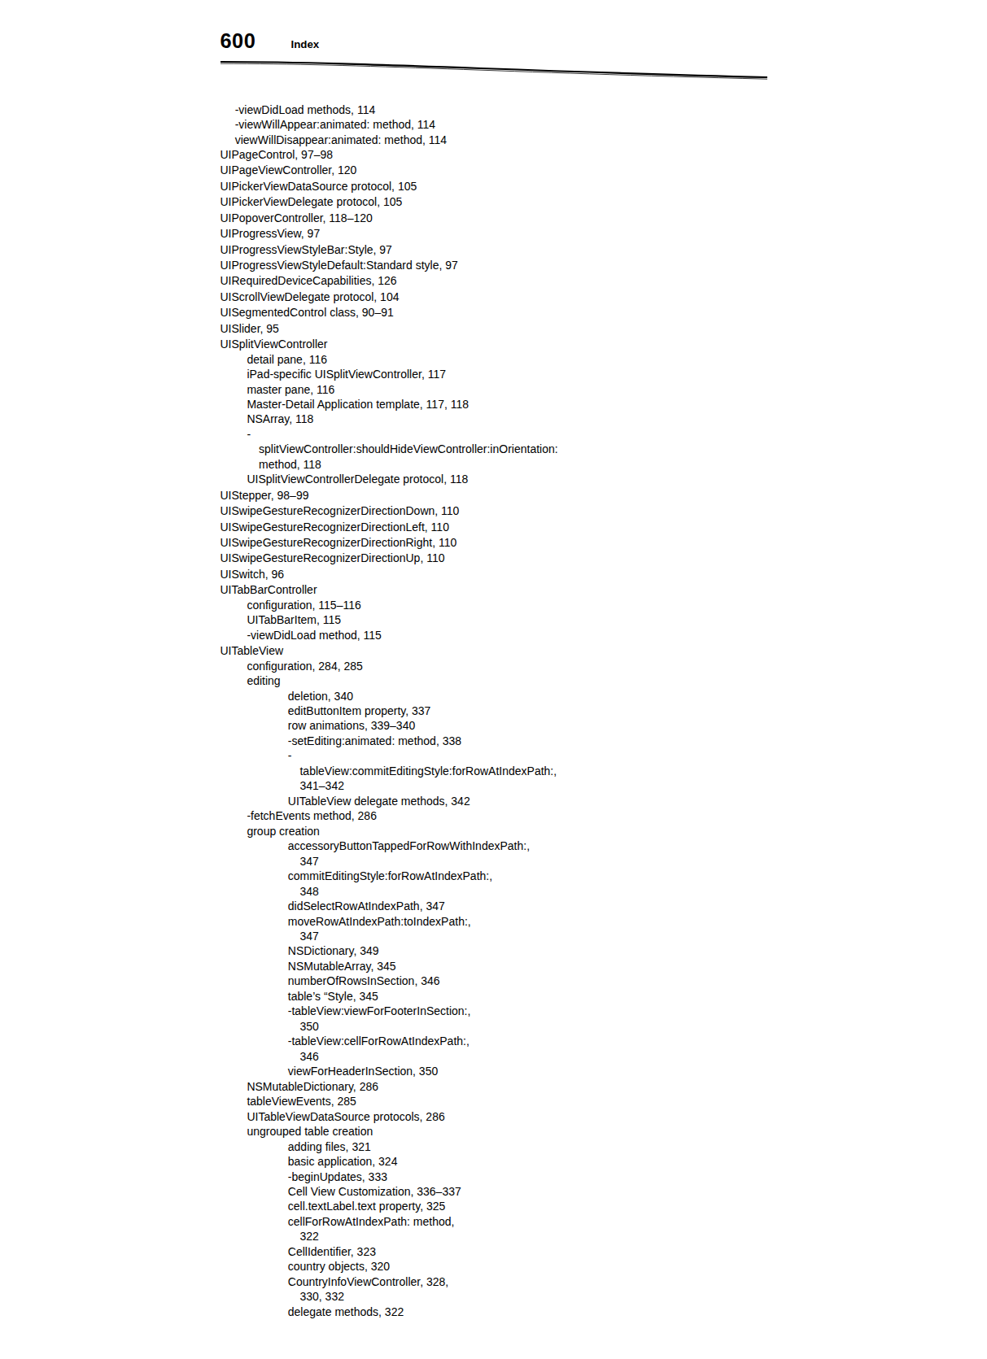600 Index
-viewDidLoad methods, 114
-viewWillAppear:animated: method, 114
viewWillDisappear:animated: method, 114
UIPageControl, 97–98
UIPageViewController, 120
UIPickerViewDataSource protocol, 105
UIPickerViewDelegate protocol, 105
UIPopoverController, 118–120
UIProgressView, 97
UIProgressViewStyleBar:Style, 97
UIProgressViewStyleDefault:Standard style, 97
UIRequiredDeviceCapabilities, 126
UIScrollViewDelegate protocol, 104
UISegmentedControl class, 90–91
UISlider, 95
UISplitViewController
detail pane, 116
iPad-specific UISplitViewController, 117
master pane, 116
Master-Detail Application template, 117, 118
NSArray, 118
-splitViewController:shouldHideViewController:inOrientation: method, 118
UISplitViewControllerDelegate protocol, 118
UIStepper, 98–99
UISwipeGestureRecognizerDirectionDown, 110
UISwipeGestureRecognizerDirectionLeft, 110
UISwipeGestureRecognizerDirectionRight, 110
UISwipeGestureRecognizerDirectionUp, 110
UISwitch, 96
UITabBarController
configuration, 115–116
UITabBarItem, 115
-viewDidLoad method, 115
UITableView
configuration, 284, 285
editing
deletion, 340
editButtonItem property, 337
row animations, 339–340
-setEditing:animated: method, 338
-tableView:commitEditingStyle:forRowAtIndexPath:, 341–342
UITableView delegate methods, 342
-fetchEvents method, 286
group creation
accessoryButtonTappedForRowWithIndexPath:, 347
commitEditingStyle:forRowAtIndexPath:, 348
didSelectRowAtIndexPath, 347
moveRowAtIndexPath:toIndexPath:, 347
NSDictionary, 349
NSMutableArray, 345
numberOfRowsInSection, 346
table’s “Style, 345
-tableView:viewForFooterInSection:, 350
-tableView:cellForRowAtIndexPath:, 346
viewForHeaderInSection, 350
NSMutableDictionary, 286
tableViewEvents, 285
UITableViewDataSource protocols, 286
ungrouped table creation
adding files, 321
basic application, 324
-beginUpdates, 333
Cell View Customization, 336–337
cell.textLabel.text property, 325
cellForRowAtIndexPath: method, 322
CellIdentifier, 323
country objects, 320
CountryInfoViewController, 328, 330, 332
delegate methods, 322